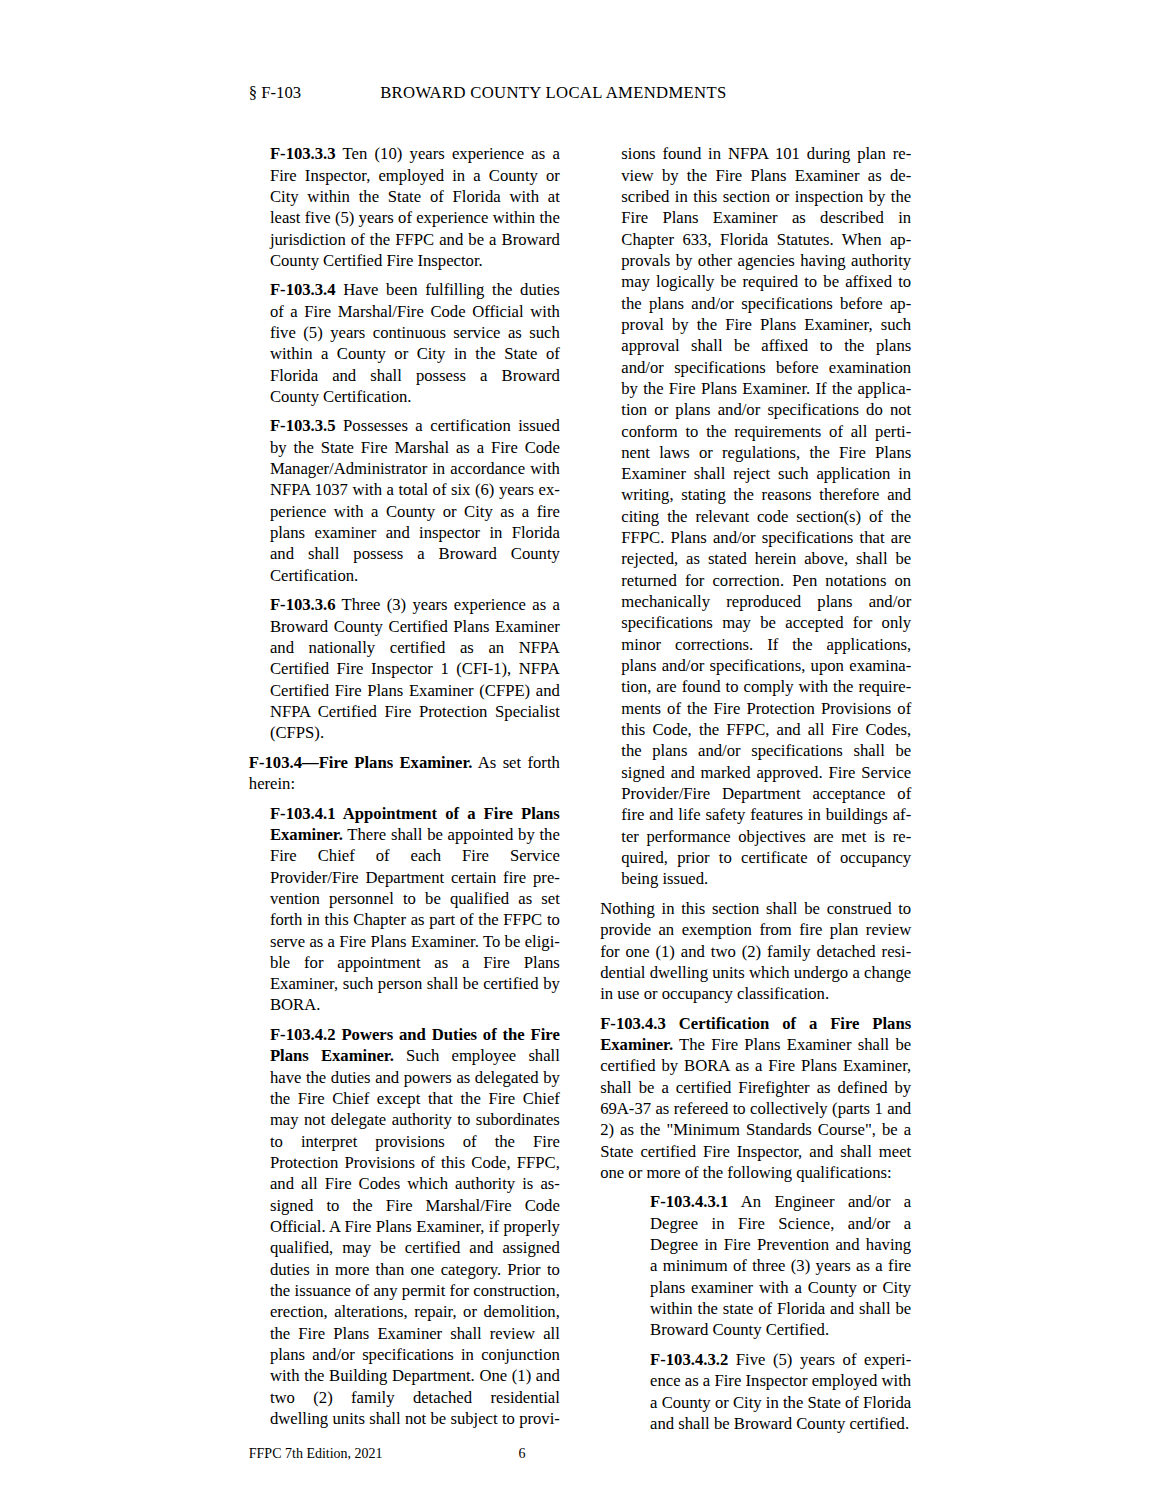§ F-103
BROWARD COUNTY LOCAL AMENDMENTS
F-103.3.3 Ten (10) years experience as a Fire Inspector, employed in a County or City within the State of Florida with at least five (5) years of experience within the jurisdiction of the FFPC and be a Broward County Certified Fire Inspector.
F-103.3.4 Have been fulfilling the duties of a Fire Marshal/Fire Code Official with five (5) years continuous service as such within a County or City in the State of Florida and shall possess a Broward County Certification.
F-103.3.5 Possesses a certification issued by the State Fire Marshal as a Fire Code Manager/Administrator in accordance with NFPA 1037 with a total of six (6) years experience with a County or City as a fire plans examiner and inspector in Florida and shall possess a Broward County Certification.
F-103.3.6 Three (3) years experience as a Broward County Certified Plans Examiner and nationally certified as an NFPA Certified Fire Inspector 1 (CFI-1), NFPA Certified Fire Plans Examiner (CFPE) and NFPA Certified Fire Protection Specialist (CFPS).
F-103.4—Fire Plans Examiner. As set forth herein:
F-103.4.1 Appointment of a Fire Plans Examiner. There shall be appointed by the Fire Chief of each Fire Service Provider/Fire Department certain fire prevention personnel to be qualified as set forth in this Chapter as part of the FFPC to serve as a Fire Plans Examiner. To be eligible for appointment as a Fire Plans Examiner, such person shall be certified by BORA.
F-103.4.2 Powers and Duties of the Fire Plans Examiner. Such employee shall have the duties and powers as delegated by the Fire Chief except that the Fire Chief may not delegate authority to subordinates to interpret provisions of the Fire Protection Provisions of this Code, FFPC, and all Fire Codes which authority is assigned to the Fire Marshal/Fire Code Official. A Fire Plans Examiner, if properly qualified, may be certified and assigned duties in more than one category. Prior to the issuance of any permit for construction, erection, alterations, repair, or demolition, the Fire Plans Examiner shall review all plans and/or specifications in conjunction with the Building Department. One (1) and two (2) family detached residential dwelling units shall not be subject to provisions found in NFPA 101 during plan review by the Fire Plans Examiner as described in this section or inspection by the Fire Plans Examiner as described in Chapter 633, Florida Statutes. When approvals by other agencies having authority may logically be required to be affixed to the plans and/or specifications before approval by the Fire Plans Examiner, such approval shall be affixed to the plans and/or specifications before examination by the Fire Plans Examiner. If the application or plans and/or specifications do not conform to the requirements of all pertinent laws or regulations, the Fire Plans Examiner shall reject such application in writing, stating the reasons therefore and citing the relevant code section(s) of the FFPC. Plans and/or specifications that are rejected, as stated herein above, shall be returned for correction. Pen notations on mechanically reproduced plans and/or specifications may be accepted for only minor corrections. If the applications, plans and/or specifications, upon examination, are found to comply with the requirements of the Fire Protection Provisions of this Code, the FFPC, and all Fire Codes, the plans and/or specifications shall be signed and marked approved. Fire Service Provider/Fire Department acceptance of fire and life safety features in buildings after performance objectives are met is required, prior to certificate of occupancy being issued.
Nothing in this section shall be construed to provide an exemption from fire plan review for one (1) and two (2) family detached residential dwelling units which undergo a change in use or occupancy classification.
F-103.4.3 Certification of a Fire Plans Examiner. The Fire Plans Examiner shall be certified by BORA as a Fire Plans Examiner, shall be a certified Firefighter as defined by 69A-37 as refereed to collectively (parts 1 and 2) as the "Minimum Standards Course", be a State certified Fire Inspector, and shall meet one or more of the following qualifications:
F-103.4.3.1 An Engineer and/or a Degree in Fire Science, and/or a Degree in Fire Prevention and having a minimum of three (3) years as a fire plans examiner with a County or City within the state of Florida and shall be Broward County Certified.
F-103.4.3.2 Five (5) years of experience as a Fire Inspector employed with a County or City in the State of Florida and shall be Broward County certified.
FFPC 7th Edition, 2021
6